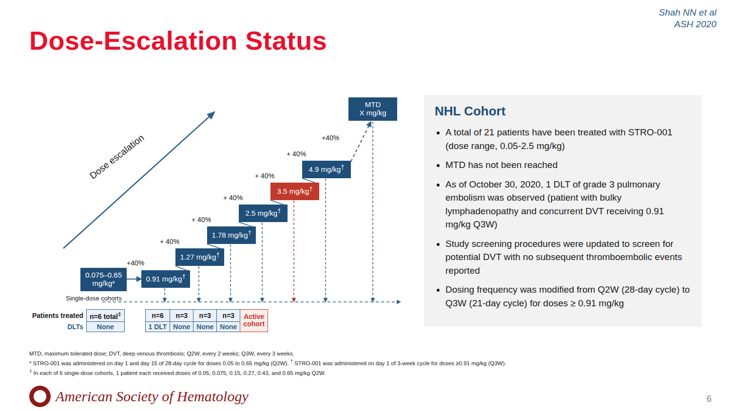Shah NN et al
ASH 2020
Dose-Escalation Status
Dose escalation
MTD
X mg/kg
4.9 mg/kg†
3.5 mg/kg†
2.5 mg/kg†
1.78 mg/kg†
1.27 mg/kg†
0.91 mg/kg†
0.075–0.65
mg/kg*
+40%
+ 40%
+ 40%
+ 40%
+ 40%
+ 40%
+40%
Single-dose cohorts
| Patients treated | n=6 total ‡ | | n=6 | n=3 | n=3 | n=3 | Active cohort |
| DLTs | None | | 1 DLT | None | None | None |
NHL Cohort
A total of 21 patients have been treated with STRO-001 (dose range, 0.05-2.5 mg/kg)
MTD has not been reached
As of October 30, 2020, 1 DLT of grade 3 pulmonary embolism was observed (patient with bulky lymphadenopathy and concurrent DVT receiving 0.91 mg/kg Q3W)
Study screening procedures were updated to screen for potential DVT with no subsequent thromboembolic events reported
Dosing frequency was modified from Q2W (28-day cycle) to Q3W (21-day cycle) for doses ≥ 0.91 mg/kg
MTD, maximum tolerated dose; DVT, deep venous thrombosis; Q2W, every 2 weeks; Q3W, every 3 weeks.
* STRO-001 was administered on day 1 and day 15 of 28-day cycle for doses 0.05 to 0.65 mg/kg (Q2W). † STRO-001 was administered on day 1 of 3-week cycle for doses ≥0.91 mg/kg (Q3W).
‡ In each of 6 single-dose cohorts, 1 patient each received doses of 0.05, 0.075, 0.15, 0.27, 0.43, and 0.65 mg/kg Q2W.
American Society of Hematology
6